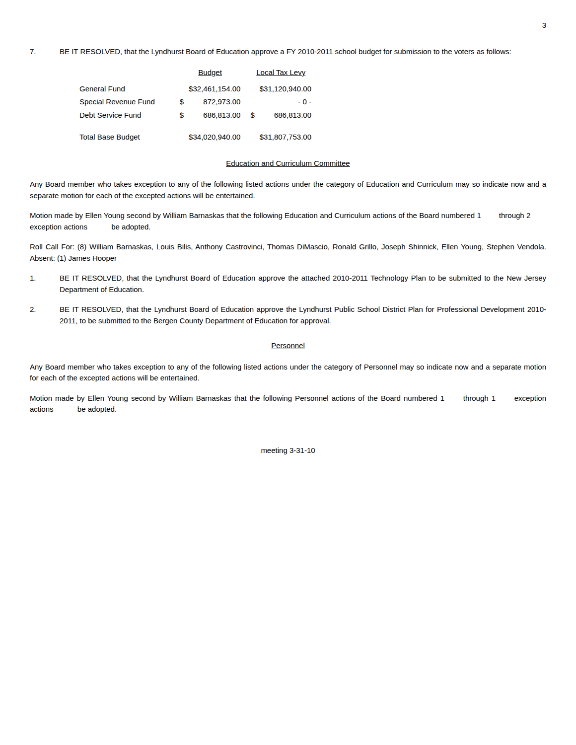3
7.
BE IT RESOLVED, that the Lyndhurst Board of Education approve a FY 2010-2011 school budget for submission to the voters as follows:
| | Budget | Local Tax Levy |
| --- | --- | --- |
| General Fund | | $32,461,154.00 | | $31,120,940.00 |
| Special Revenue Fund | $ | 872,973.00 | | - 0 - |
| Debt Service Fund | $ | 686,813.00 | $ | 686,813.00 |
| Total Base Budget | | $34,020,940.00 | | $31,807,753.00 |
Education and Curriculum Committee
Any Board member who takes exception to any of the following listed actions under the category of Education and Curriculum may so indicate now and a separate motion for each of the excepted actions will be entertained.
Motion made by Ellen Young second by William Barnaskas that the following Education and Curriculum actions of the Board numbered 1 through 2 exception actions be adopted.
Roll Call For: (8) William Barnaskas, Louis Bilis, Anthony Castrovinci, Thomas DiMascio, Ronald Grillo, Joseph Shinnick, Ellen Young, Stephen Vendola. Absent: (1) James Hooper
1.
BE IT RESOLVED, that the Lyndhurst Board of Education approve the attached 2010-2011 Technology Plan to be submitted to the New Jersey Department of Education.
2.
BE IT RESOLVED, that the Lyndhurst Board of Education approve the Lyndhurst Public School District Plan for Professional Development 2010-2011, to be submitted to the Bergen County Department of Education for approval.
Personnel
Any Board member who takes exception to any of the following listed actions under the category of Personnel may so indicate now and a separate motion for each of the excepted actions will be entertained.
Motion made by Ellen Young second by William Barnaskas that the following Personnel actions of the Board numbered 1 through 1 exception actions be adopted.
meeting 3-31-10